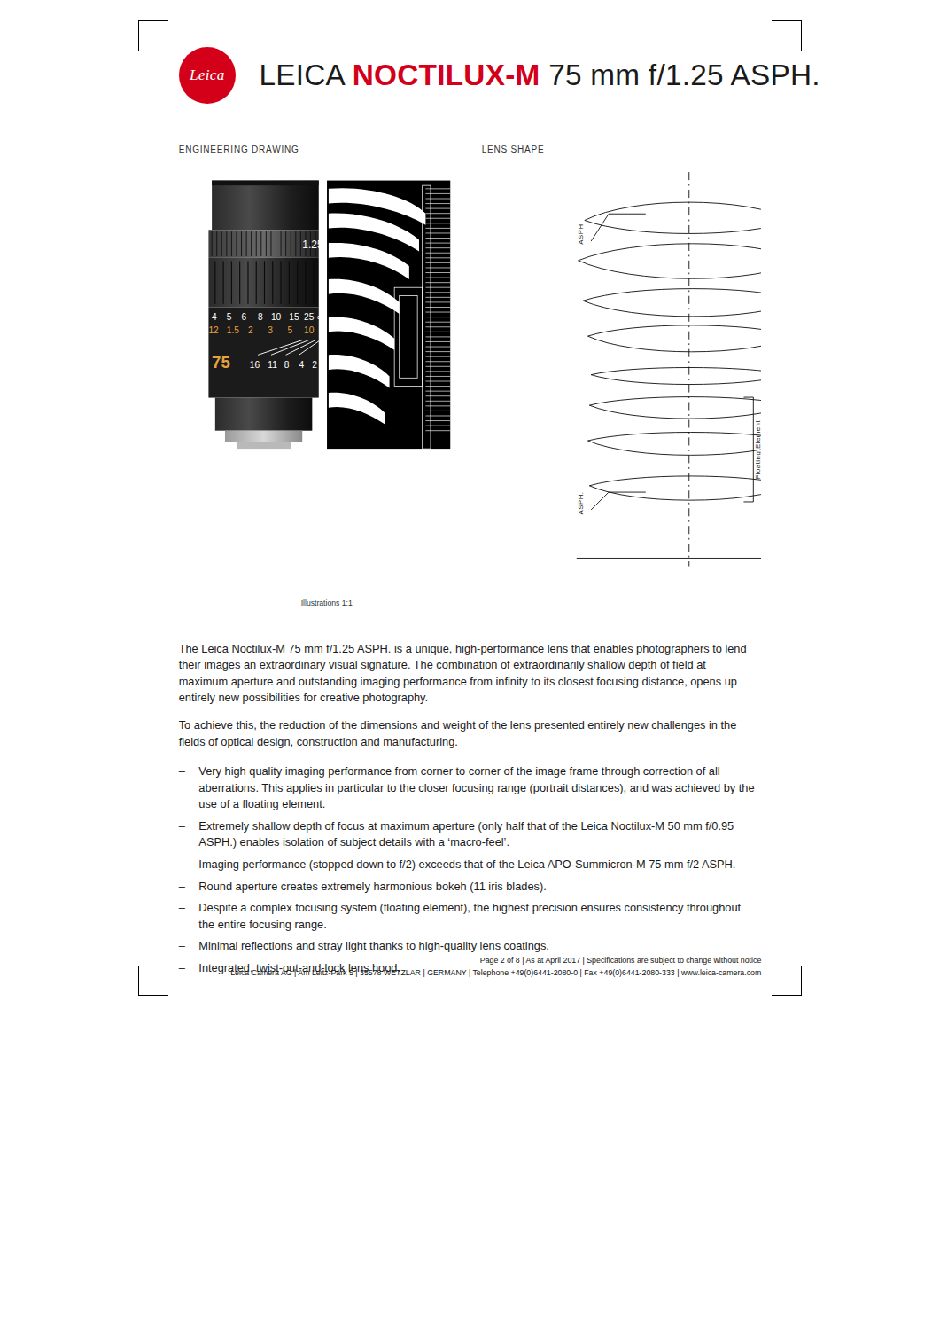Leica
LEICA NOCTILUX-M 75 mm f/1.25 ASPH.
ENGINEERING DRAWING
LENS SHAPE
1.25 4 5 6 8 10 15 25 ∞ 12 1.5 2 3 5 10 75 16 11 8 4 2 1.2
Illustrations 1:1
ASPH. ASPH. Floating Element
The Leica Noctilux-M 75 mm f/1.25 ASPH. is a unique, high-performance lens that enables photographers to lend their images an extraordinary visual signature. The combination of extraordinarily shallow depth of field at maximum aperture and outstanding imaging performance from infinity to its closest focusing distance, opens up entirely new possibilities for creative photography.
To achieve this, the reduction of the dimensions and weight of the lens presented entirely new challenges in the fields of optical design, construction and manufacturing.
Very high quality imaging performance from corner to corner of the image frame through correction of all aberrations. This applies in particular to the closer focusing range (portrait distances), and was achieved by the use of a floating element.
Extremely shallow depth of focus at maximum aperture (only half that of the Leica Noctilux-M 50 mm f/0.95 ASPH.) enables isolation of subject details with a ‘macro-feel’.
Imaging performance (stopped down to f/2) exceeds that of the Leica APO-Summicron-M 75 mm f/2 ASPH.
Round aperture creates extremely harmonious bokeh (11 iris blades).
Despite a complex focusing system (floating element), the highest precision ensures consistency throughout the entire focusing range.
Minimal reflections and stray light thanks to high-quality lens coatings.
Integrated, twist-out-and-lock lens hood.
Page 2 of 8 | As at April 2017 | Specifications are subject to change without notice
Leica Camera AG | Am Leitz-Park 5 | 35578 WETZLAR | GERMANY | Telephone +49(0)6441-2080-0 | Fax +49(0)6441-2080-333 | www.leica-camera.com